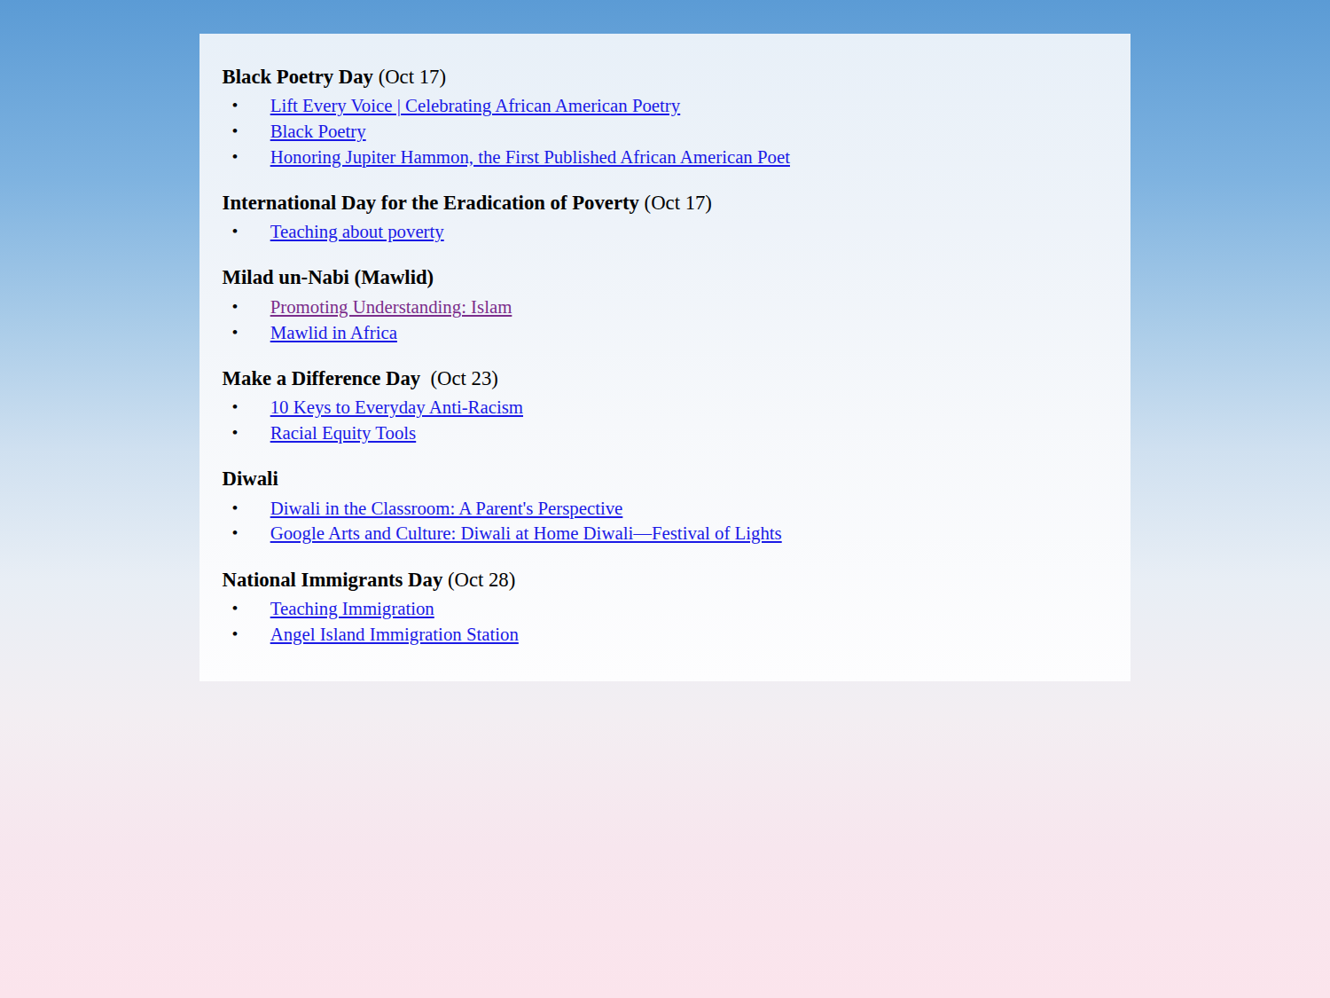Black Poetry Day (Oct 17)
Lift Every Voice | Celebrating African American Poetry
Black Poetry
Honoring Jupiter Hammon, the First Published African American Poet
International Day for the Eradication of Poverty (Oct 17)
Teaching about poverty
Milad un-Nabi (Mawlid)
Promoting Understanding: Islam
Mawlid in Africa
Make a Difference Day (Oct 23)
10 Keys to Everyday Anti-Racism
Racial Equity Tools
Diwali
Diwali in the Classroom: A Parent's Perspective
Google Arts and Culture: Diwali at Home Diwali—Festival of Lights
National Immigrants Day (Oct 28)
Teaching Immigration
Angel Island Immigration Station